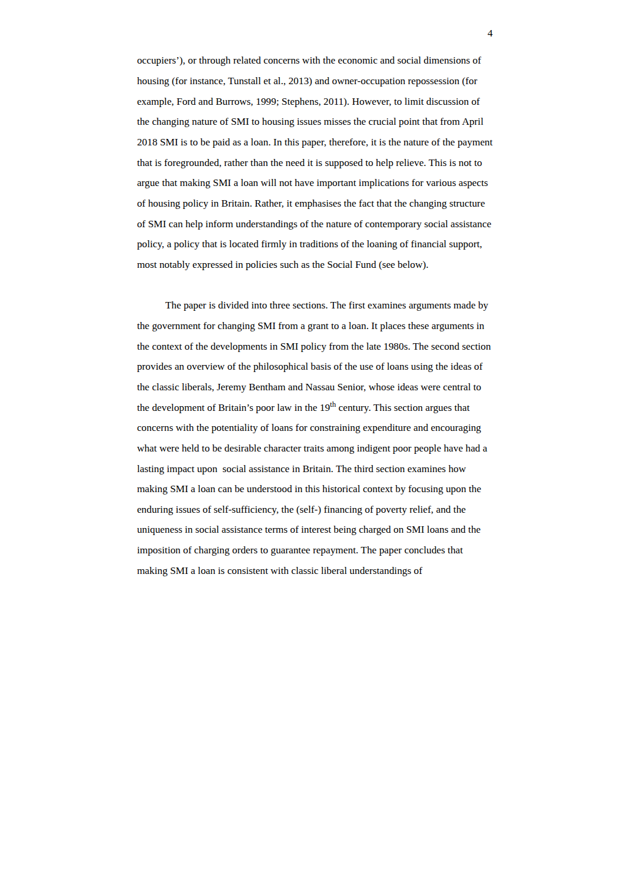4
occupiers’), or through related concerns with the economic and social dimensions of housing (for instance, Tunstall et al., 2013) and owner-occupation repossession (for example, Ford and Burrows, 1999; Stephens, 2011). However, to limit discussion of the changing nature of SMI to housing issues misses the crucial point that from April 2018 SMI is to be paid as a loan. In this paper, therefore, it is the nature of the payment that is foregrounded, rather than the need it is supposed to help relieve. This is not to argue that making SMI a loan will not have important implications for various aspects of housing policy in Britain. Rather, it emphasises the fact that the changing structure of SMI can help inform understandings of the nature of contemporary social assistance policy, a policy that is located firmly in traditions of the loaning of financial support, most notably expressed in policies such as the Social Fund (see below).
The paper is divided into three sections. The first examines arguments made by the government for changing SMI from a grant to a loan. It places these arguments in the context of the developments in SMI policy from the late 1980s. The second section provides an overview of the philosophical basis of the use of loans using the ideas of the classic liberals, Jeremy Bentham and Nassau Senior, whose ideas were central to the development of Britain’s poor law in the 19th century. This section argues that concerns with the potentiality of loans for constraining expenditure and encouraging what were held to be desirable character traits among indigent poor people have had a lasting impact upon social assistance in Britain. The third section examines how making SMI a loan can be understood in this historical context by focusing upon the enduring issues of self-sufficiency, the (self-) financing of poverty relief, and the uniqueness in social assistance terms of interest being charged on SMI loans and the imposition of charging orders to guarantee repayment. The paper concludes that making SMI a loan is consistent with classic liberal understandings of